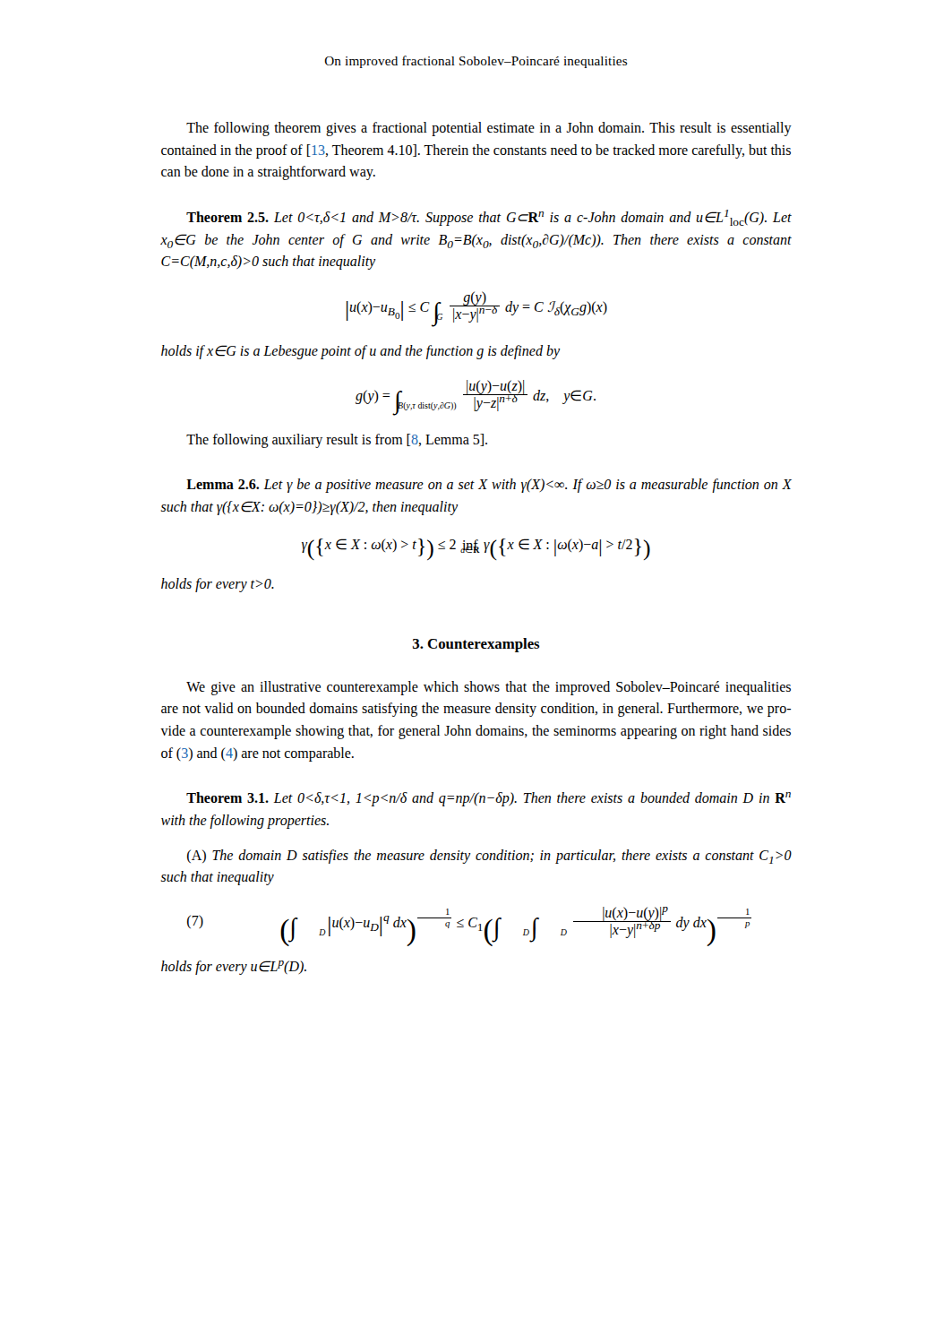On improved fractional Sobolev–Poincaré inequalities
The following theorem gives a fractional potential estimate in a John domain. This result is essentially contained in the proof of [13, Theorem 4.10]. Therein the constants need to be tracked more carefully, but this can be done in a straightforward way.
Theorem 2.5. Let 0<τ,δ<1 and M>8/τ. Suppose that G⊂Rn is a c-John domain and u∈L1loc(G). Let x0∈G be the John center of G and write B0=B(x0, dist(x0,∂G)/(Mc)). Then there exists a constant C=C(M,n,c,δ)>0 such that inequality
|u(x)−uB0| ≤ C ∫G g(y)|x−y|n−δ dy = C ℐδ(χGg)(x)
holds if x∈G is a Lebesgue point of u and the function g is defined by
g(y) = ∫B(y,τ dist(y,∂G)) |u(y)−u(z)||y−z|n+δ dz, y∈G.
The following auxiliary result is from [8, Lemma 5].
Lemma 2.6. Let γ be a positive measure on a set X with γ(X)<∞. If ω≥0 is a measurable function on X such that γ({x∈X: ω(x)=0})≥γ(X)/2, then inequality
γ({x ∈ X : ω(x) > t}) ≤ 2 inf a∈R γ({x ∈ X : |ω(x)−a| > t/2})
holds for every t>0.
3. Counterexamples
We give an illustrative counterexample which shows that the improved Sobolev–Poincaré inequalities are not valid on bounded domains satisfying the measure density condition, in general. Furthermore, we provide a counterexample showing that, for general John domains, the seminorms appearing on right hand sides of (3) and (4) are not comparable.
Theorem 3.1. Let 0<δ,τ<1, 1<p<n/δ and q=np/(n−δp). Then there exists a bounded domain D in Rn with the following properties.
(A) The domain D satisfies the measure density condition; in particular, there exists a constant C1>0 such that inequality
(7)
(∫D|u(x)−uD|q dx)1 q ≤ C1(∫D∫D |u(x)−u(y)|p|x−y|n+δp dy dx)1 p
holds for every u∈Lp(D).